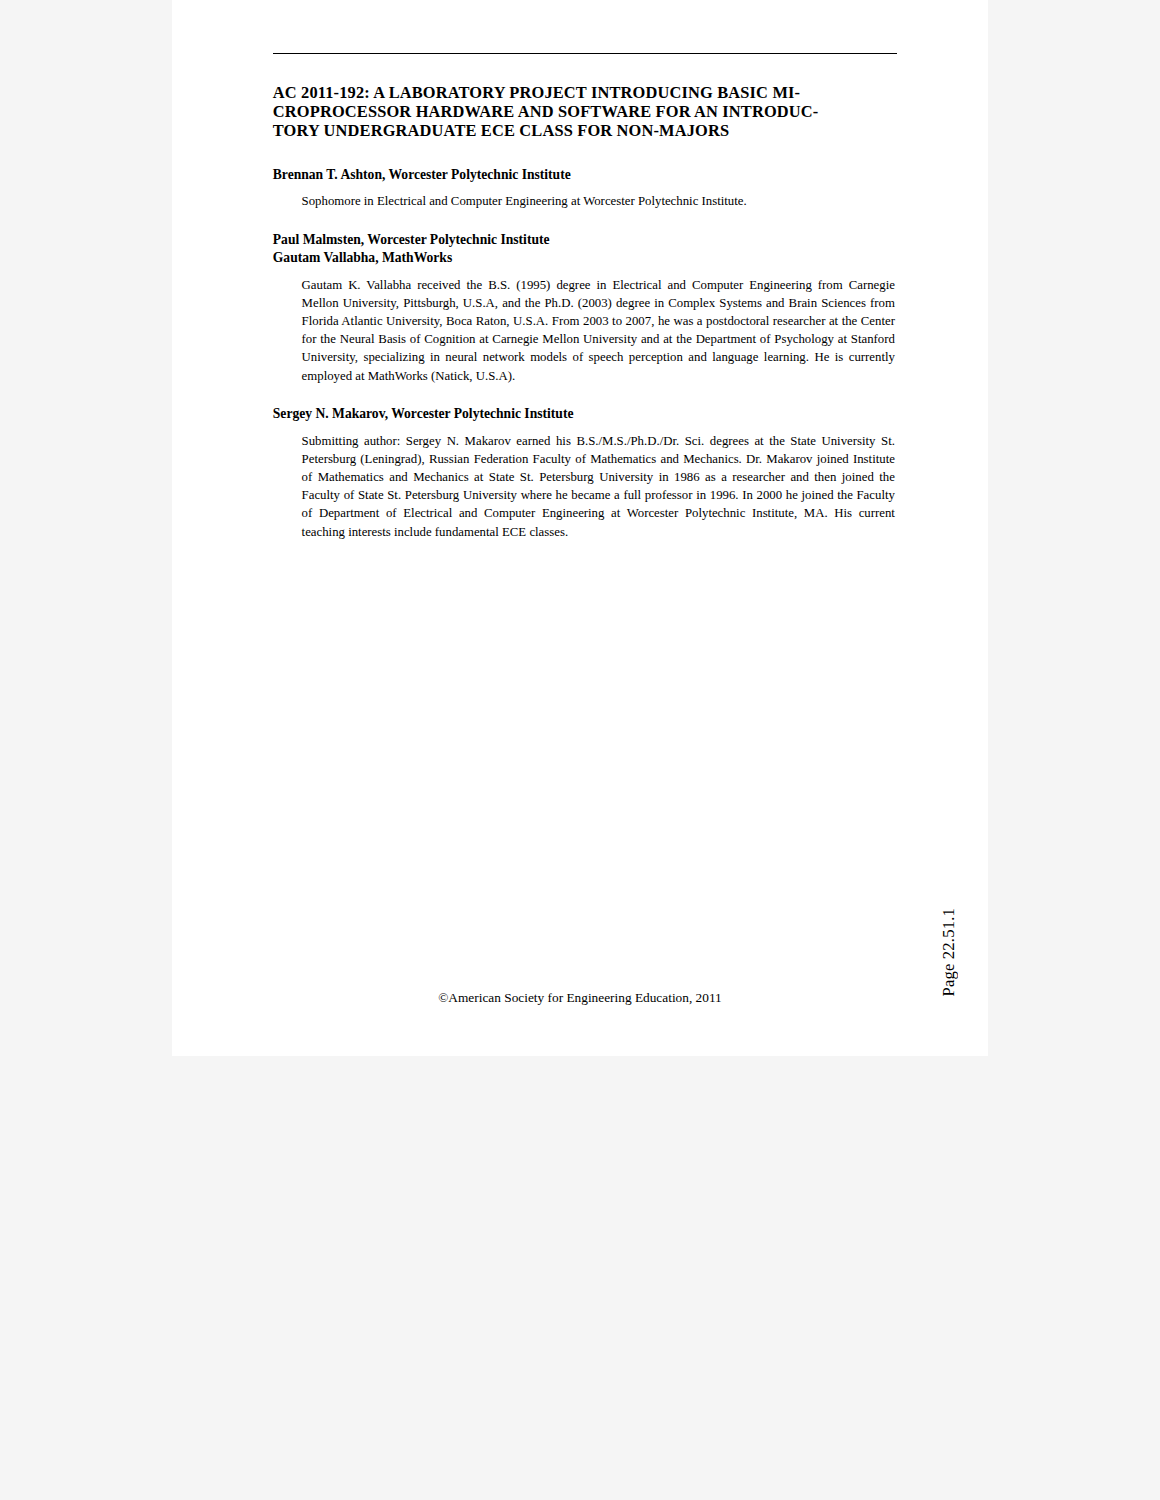AC 2011-192: A LABORATORY PROJECT INTRODUCING BASIC MI-
CROPROCESSOR HARDWARE AND SOFTWARE FOR AN INTRODUC-
TORY UNDERGRADUATE ECE CLASS FOR NON-MAJORS
Brennan T. Ashton, Worcester Polytechnic Institute
Sophomore in Electrical and Computer Engineering at Worcester Polytechnic Institute.
Paul Malmsten, Worcester Polytechnic Institute
Gautam Vallabha, MathWorks
Gautam K. Vallabha received the B.S. (1995) degree in Electrical and Computer Engineering from Carnegie Mellon University, Pittsburgh, U.S.A, and the Ph.D. (2003) degree in Complex Systems and Brain Sciences from Florida Atlantic University, Boca Raton, U.S.A. From 2003 to 2007, he was a postdoctoral researcher at the Center for the Neural Basis of Cognition at Carnegie Mellon University and at the Department of Psychology at Stanford University, specializing in neural network models of speech perception and language learning. He is currently employed at MathWorks (Natick, U.S.A).
Sergey N. Makarov, Worcester Polytechnic Institute
Submitting author: Sergey N. Makarov earned his B.S./M.S./Ph.D./Dr. Sci. degrees at the State University St. Petersburg (Leningrad), Russian Federation Faculty of Mathematics and Mechanics. Dr. Makarov joined Institute of Mathematics and Mechanics at State St. Petersburg University in 1986 as a researcher and then joined the Faculty of State St. Petersburg University where he became a full professor in 1996. In 2000 he joined the Faculty of Department of Electrical and Computer Engineering at Worcester Polytechnic Institute, MA. His current teaching interests include fundamental ECE classes.
©American Society for Engineering Education, 2011
Page 22.51.1